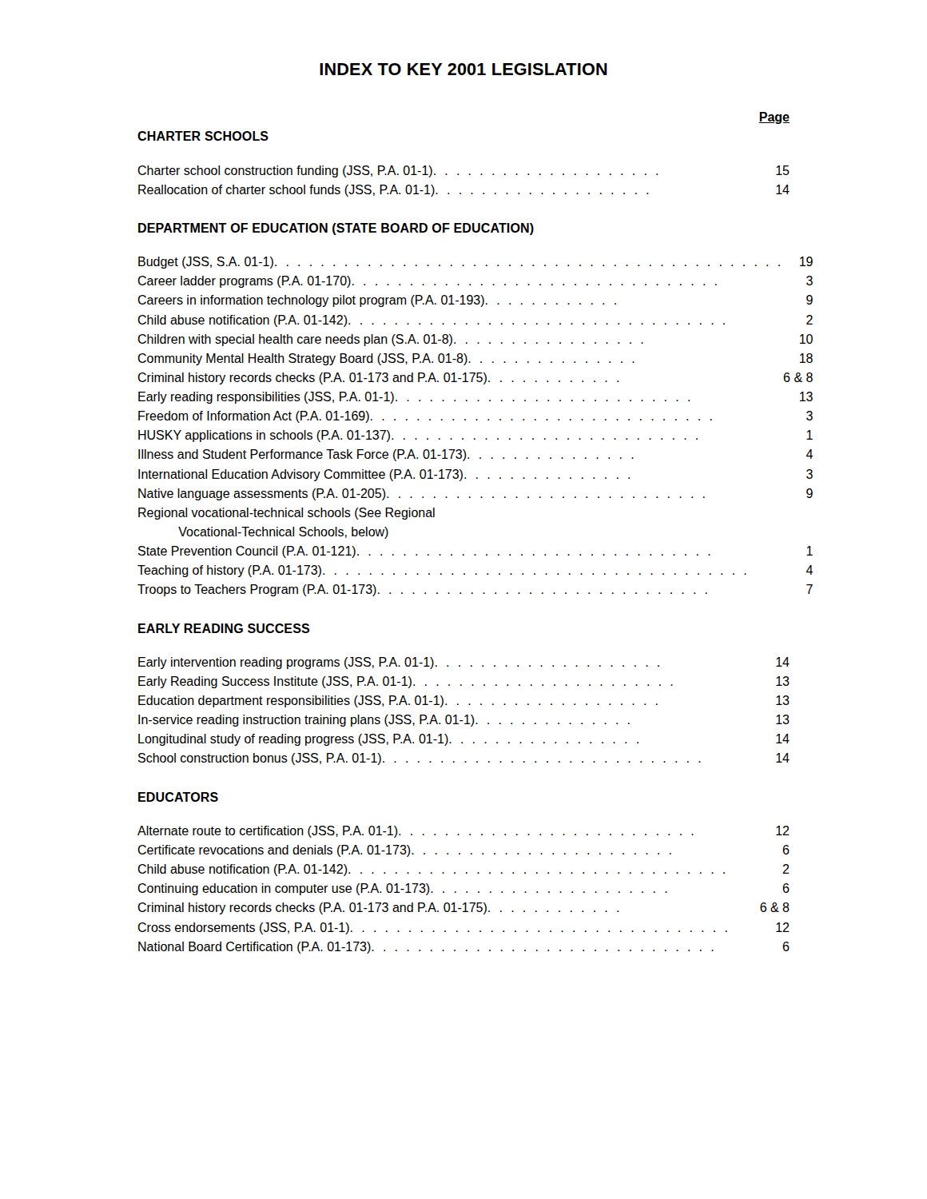INDEX TO KEY 2001 LEGISLATION
Page
CHARTER SCHOOLS
| Charter school construction funding (JSS, P.A. 01-1) . . . . . . . . . . . . . . . . . . . . | 15 |
| Reallocation of charter school funds (JSS, P.A. 01-1) . . . . . . . . . . . . . . . . . . . | 14 |
DEPARTMENT OF EDUCATION (STATE BOARD OF EDUCATION)
| Budget (JSS, S.A. 01-1) . . . . . . . . . . . . . . . . . . . . . . . . . . . . . . . . . . . . . . . . . . . . | 19 |
| Career ladder programs (P.A. 01-170) . . . . . . . . . . . . . . . . . . . . . . . . . . . . . . . . | 3 |
| Careers in information technology pilot program (P.A. 01-193) . . . . . . . . . . . . | 9 |
| Child abuse notification (P.A. 01-142) . . . . . . . . . . . . . . . . . . . . . . . . . . . . . . . . . | 2 |
| Children with special health care needs plan (S.A. 01-8) . . . . . . . . . . . . . . . . . | 10 |
| Community Mental Health Strategy Board (JSS, P.A. 01-8) . . . . . . . . . . . . . . . | 18 |
| Criminal history records checks (P.A. 01-173 and P.A. 01-175) . . . . . . . . . . . . | 6 & 8 |
| Early reading responsibilities (JSS, P.A. 01-1) . . . . . . . . . . . . . . . . . . . . . . . . . . | 13 |
| Freedom of Information Act (P.A. 01-169) . . . . . . . . . . . . . . . . . . . . . . . . . . . . . . | 3 |
| HUSKY applications in schools (P.A. 01-137) . . . . . . . . . . . . . . . . . . . . . . . . . . . | 1 |
| Illness and Student Performance Task Force (P.A. 01-173) . . . . . . . . . . . . . . . | 4 |
| International Education Advisory Committee (P.A. 01-173) . . . . . . . . . . . . . . . | 3 |
| Native language assessments (P.A. 01-205) . . . . . . . . . . . . . . . . . . . . . . . . . . . . | 9 |
| Regional vocational-technical schools (See Regional | |
| Vocational-Technical Schools, below) | |
| State Prevention Council (P.A. 01-121) . . . . . . . . . . . . . . . . . . . . . . . . . . . . . . . | 1 |
| Teaching of history (P.A. 01-173) . . . . . . . . . . . . . . . . . . . . . . . . . . . . . . . . . . . . . | 4 |
| Troops to Teachers Program (P.A. 01-173) . . . . . . . . . . . . . . . . . . . . . . . . . . . . . | 7 |
EARLY READING SUCCESS
| Early intervention reading programs (JSS, P.A. 01-1) . . . . . . . . . . . . . . . . . . . . | 14 |
| Early Reading Success Institute (JSS, P.A. 01-1) . . . . . . . . . . . . . . . . . . . . . . . | 13 |
| Education department responsibilities (JSS, P.A. 01-1) . . . . . . . . . . . . . . . . . . . | 13 |
| In-service reading instruction training plans (JSS, P.A. 01-1) . . . . . . . . . . . . . . | 13 |
| Longitudinal study of reading progress (JSS, P.A. 01-1) . . . . . . . . . . . . . . . . . | 14 |
| School construction bonus (JSS, P.A. 01-1) . . . . . . . . . . . . . . . . . . . . . . . . . . . . | 14 |
EDUCATORS
| Alternate route to certification (JSS, P.A. 01-1) . . . . . . . . . . . . . . . . . . . . . . . . . . | 12 |
| Certificate revocations and denials (P.A. 01-173) . . . . . . . . . . . . . . . . . . . . . . . | 6 |
| Child abuse notification (P.A. 01-142) . . . . . . . . . . . . . . . . . . . . . . . . . . . . . . . . . | 2 |
| Continuing education in computer use (P.A. 01-173) . . . . . . . . . . . . . . . . . . . . . | 6 |
| Criminal history records checks (P.A. 01-173 and P.A. 01-175) . . . . . . . . . . . . | 6 & 8 |
| Cross endorsements (JSS, P.A. 01-1) . . . . . . . . . . . . . . . . . . . . . . . . . . . . . . . . . | 12 |
| National Board Certification (P.A. 01-173) . . . . . . . . . . . . . . . . . . . . . . . . . . . . . . | 6 |